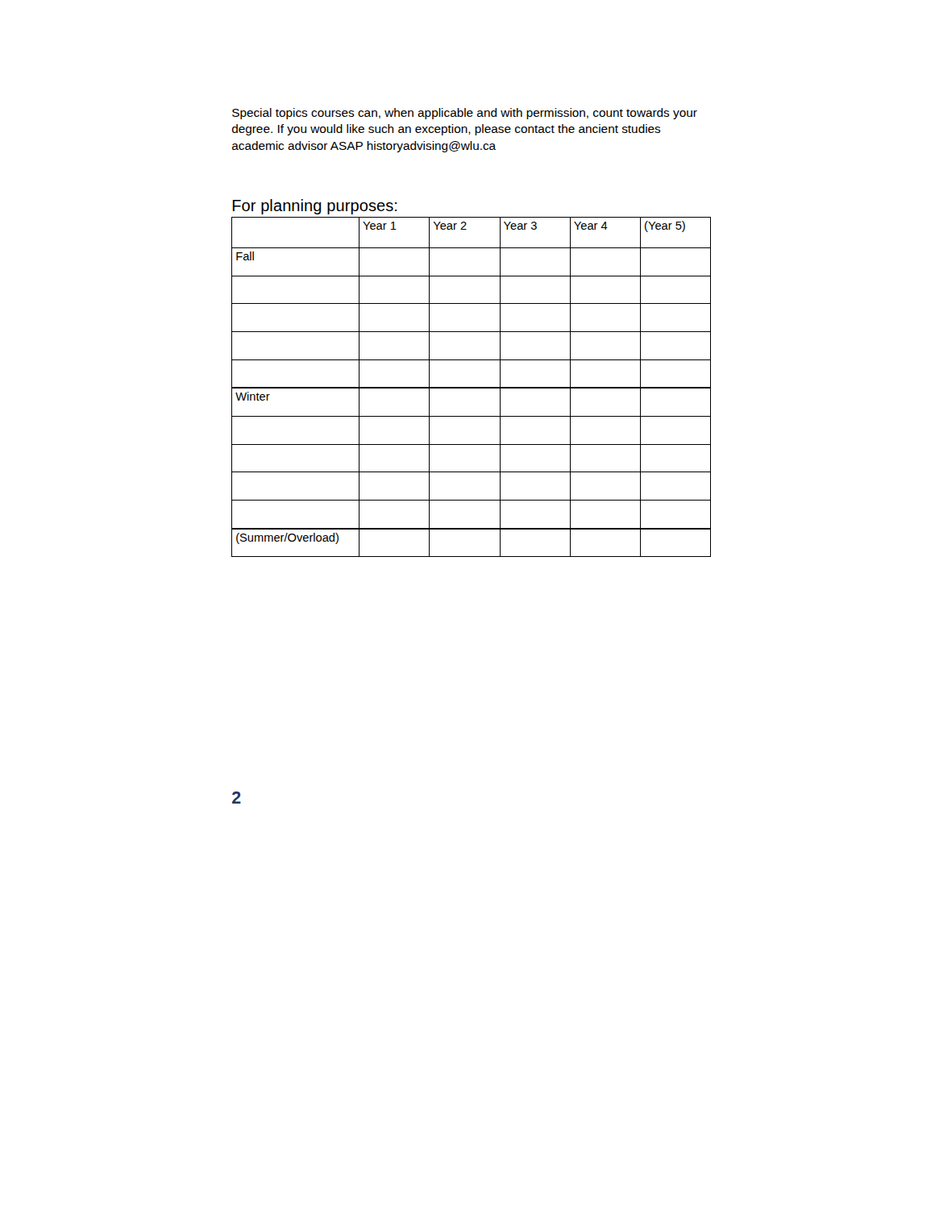Special topics courses can, when applicable and with permission, count towards your degree. If you would like such an exception, please contact the ancient studies academic advisor ASAP historyadvising@wlu.ca
For planning purposes:
| | Year 1 | Year 2 | Year 3 | Year 4 | (Year 5) |
| Fall | | | | | |
| Winter | | | | | |
| (Summer/Overload) | | | | | |
2